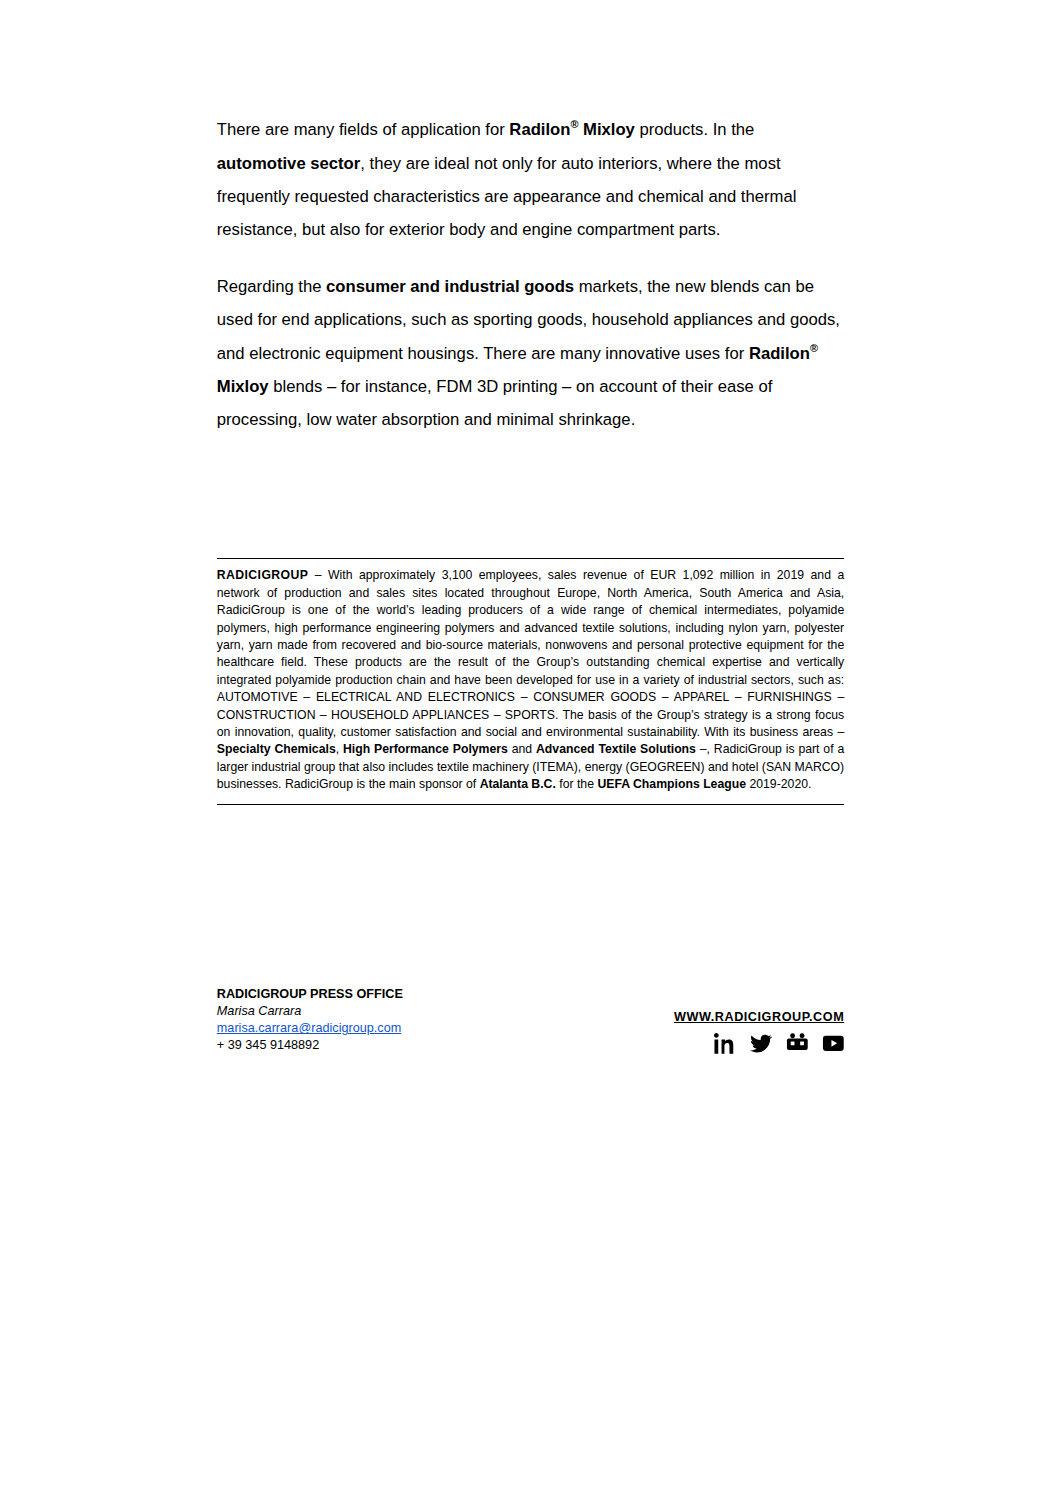There are many fields of application for Radilon® Mixloy products. In the automotive sector, they are ideal not only for auto interiors, where the most frequently requested characteristics are appearance and chemical and thermal resistance, but also for exterior body and engine compartment parts.
Regarding the consumer and industrial goods markets, the new blends can be used for end applications, such as sporting goods, household appliances and goods, and electronic equipment housings. There are many innovative uses for Radilon® Mixloy blends – for instance, FDM 3D printing – on account of their ease of processing, low water absorption and minimal shrinkage.
RADICIGROUP – With approximately 3,100 employees, sales revenue of EUR 1,092 million in 2019 and a network of production and sales sites located throughout Europe, North America, South America and Asia, RadiciGroup is one of the world’s leading producers of a wide range of chemical intermediates, polyamide polymers, high performance engineering polymers and advanced textile solutions, including nylon yarn, polyester yarn, yarn made from recovered and bio-source materials, nonwovens and personal protective equipment for the healthcare field. These products are the result of the Group’s outstanding chemical expertise and vertically integrated polyamide production chain and have been developed for use in a variety of industrial sectors, such as: AUTOMOTIVE – ELECTRICAL AND ELECTRONICS – CONSUMER GOODS – APPAREL – FURNISHINGS – CONSTRUCTION – HOUSEHOLD APPLIANCES – SPORTS. The basis of the Group’s strategy is a strong focus on innovation, quality, customer satisfaction and social and environmental sustainability. With its business areas – Specialty Chemicals, High Performance Polymers and Advanced Textile Solutions –, RadiciGroup is part of a larger industrial group that also includes textile machinery (ITEMA), energy (GEOGREEN) and hotel (SAN MARCO) businesses. RadiciGroup is the main sponsor of Atalanta B.C. for the UEFA Champions League 2019-2020.
RADICIGROUP PRESS OFFICE
Marisa Carrara
marisa.carrara@radicigroup.com
+ 39 345 9148892
WWW.RADICIGROUP.COM